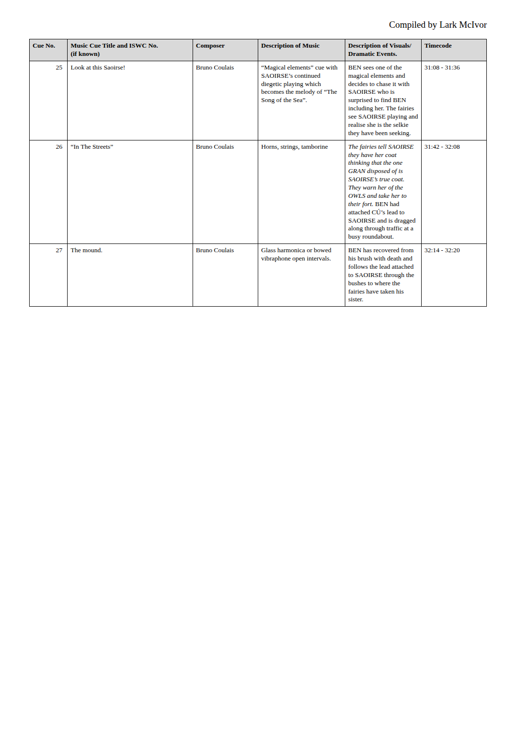Compiled by Lark McIvor
| Cue No. | Music Cue Title and ISWC No. (if known) | Composer | Description of Music | Description of Visuals/ Dramatic Events. | Timecode |
| --- | --- | --- | --- | --- | --- |
| 25 | Look at this Saoirse! | Bruno Coulais | “Magical elements” cue with SAOIRSE’s continued diegetic playing which becomes the melody of “The Song of the Sea”. | BEN sees one of the magical elements and decides to chase it with SAOIRSE who is surprised to find BEN including her. The fairies see SAOIRSE playing and realise she is the selkie they have been seeking. | 31:08 - 31:36 |
| 26 | “In The Streets” | Bruno Coulais | Horns, strings, tamborine | The fairies tell SAOIRSE they have her coat thinking that the one GRAN disposed of is SAOIRSE’s true coat. They warn her of the OWLS and take her to their fort. BEN had attached CÚ’s lead to SAOIRSE and is dragged along through traffic at a busy roundabout. | 31:42 - 32:08 |
| 27 | The mound. | Bruno Coulais | Glass harmonica or bowed vibraphone open intervals. | BEN has recovered from his brush with death and follows the lead attached to SAOIRSE through the bushes to where the fairies have taken his sister. | 32:14 - 32:20 |